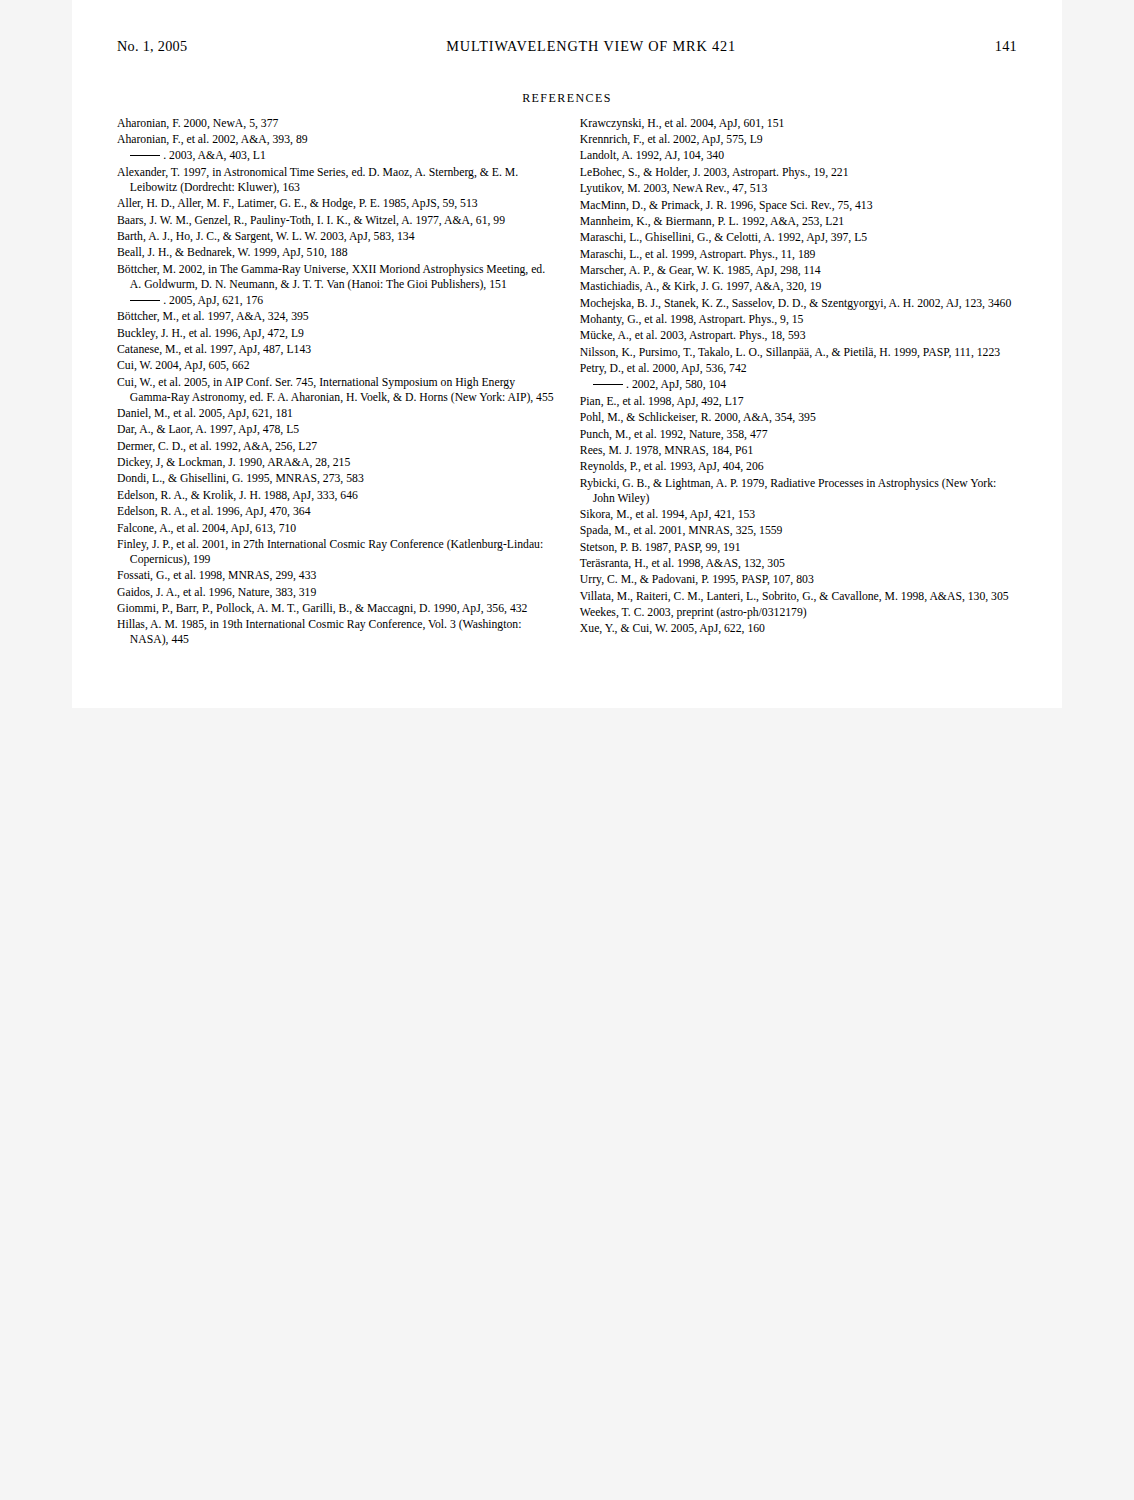No. 1, 2005 Multiwavelength View of Mrk 421 141
References
Aharonian, F. 2000, NewA, 5, 377
Aharonian, F., et al. 2002, A&A, 393, 89
. 2003, A&A, 403, L1
Alexander, T. 1997, in Astronomical Time Series, ed. D. Maoz, A. Sternberg, & E. M. Leibowitz (Dordrecht: Kluwer), 163
Aller, H. D., Aller, M. F., Latimer, G. E., & Hodge, P. E. 1985, ApJS, 59, 513
Baars, J. W. M., Genzel, R., Pauliny-Toth, I. I. K., & Witzel, A. 1977, A&A, 61, 99
Barth, A. J., Ho, J. C., & Sargent, W. L. W. 2003, ApJ, 583, 134
Beall, J. H., & Bednarek, W. 1999, ApJ, 510, 188
Böttcher, M. 2002, in The Gamma-Ray Universe, XXII Moriond Astrophysics Meeting, ed. A. Goldwurm, D. N. Neumann, & J. T. T. Van (Hanoi: The Gioi Publishers), 151
. 2005, ApJ, 621, 176
Böttcher, M., et al. 1997, A&A, 324, 395
Buckley, J. H., et al. 1996, ApJ, 472, L9
Catanese, M., et al. 1997, ApJ, 487, L143
Cui, W. 2004, ApJ, 605, 662
Cui, W., et al. 2005, in AIP Conf. Ser. 745, International Symposium on High Energy Gamma-Ray Astronomy, ed. F. A. Aharonian, H. Voelk, & D. Horns (New York: AIP), 455
Daniel, M., et al. 2005, ApJ, 621, 181
Dar, A., & Laor, A. 1997, ApJ, 478, L5
Dermer, C. D., et al. 1992, A&A, 256, L27
Dickey, J, & Lockman, J. 1990, ARA&A, 28, 215
Dondi, L., & Ghisellini, G. 1995, MNRAS, 273, 583
Edelson, R. A., & Krolik, J. H. 1988, ApJ, 333, 646
Edelson, R. A., et al. 1996, ApJ, 470, 364
Falcone, A., et al. 2004, ApJ, 613, 710
Finley, J. P., et al. 2001, in 27th International Cosmic Ray Conference (Katlenburg-Lindau: Copernicus), 199
Fossati, G., et al. 1998, MNRAS, 299, 433
Gaidos, J. A., et al. 1996, Nature, 383, 319
Giommi, P., Barr, P., Pollock, A. M. T., Garilli, B., & Maccagni, D. 1990, ApJ, 356, 432
Hillas, A. M. 1985, in 19th International Cosmic Ray Conference, Vol. 3 (Washington: NASA), 445
Krawczynski, H., et al. 2004, ApJ, 601, 151
Krennrich, F., et al. 2002, ApJ, 575, L9
Landolt, A. 1992, AJ, 104, 340
LeBohec, S., & Holder, J. 2003, Astropart. Phys., 19, 221
Lyutikov, M. 2003, NewA Rev., 47, 513
MacMinn, D., & Primack, J. R. 1996, Space Sci. Rev., 75, 413
Mannheim, K., & Biermann, P. L. 1992, A&A, 253, L21
Maraschi, L., Ghisellini, G., & Celotti, A. 1992, ApJ, 397, L5
Maraschi, L., et al. 1999, Astropart. Phys., 11, 189
Marscher, A. P., & Gear, W. K. 1985, ApJ, 298, 114
Mastichiadis, A., & Kirk, J. G. 1997, A&A, 320, 19
Mochejska, B. J., Stanek, K. Z., Sasselov, D. D., & Szentgyorgyi, A. H. 2002, AJ, 123, 3460
Mohanty, G., et al. 1998, Astropart. Phys., 9, 15
Mücke, A., et al. 2003, Astropart. Phys., 18, 593
Nilsson, K., Pursimo, T., Takalo, L. O., Sillanpää, A., & Pietilä, H. 1999, PASP, 111, 1223
Petry, D., et al. 2000, ApJ, 536, 742
. 2002, ApJ, 580, 104
Pian, E., et al. 1998, ApJ, 492, L17
Pohl, M., & Schlickeiser, R. 2000, A&A, 354, 395
Punch, M., et al. 1992, Nature, 358, 477
Rees, M. J. 1978, MNRAS, 184, P61
Reynolds, P., et al. 1993, ApJ, 404, 206
Rybicki, G. B., & Lightman, A. P. 1979, Radiative Processes in Astrophysics (New York: John Wiley)
Sikora, M., et al. 1994, ApJ, 421, 153
Spada, M., et al. 2001, MNRAS, 325, 1559
Stetson, P. B. 1987, PASP, 99, 191
Teräsranta, H., et al. 1998, A&AS, 132, 305
Urry, C. M., & Padovani, P. 1995, PASP, 107, 803
Villata, M., Raiteri, C. M., Lanteri, L., Sobrito, G., & Cavallone, M. 1998, A&AS, 130, 305
Weekes, T. C. 2003, preprint (astro-ph/0312179)
Xue, Y., & Cui, W. 2005, ApJ, 622, 160